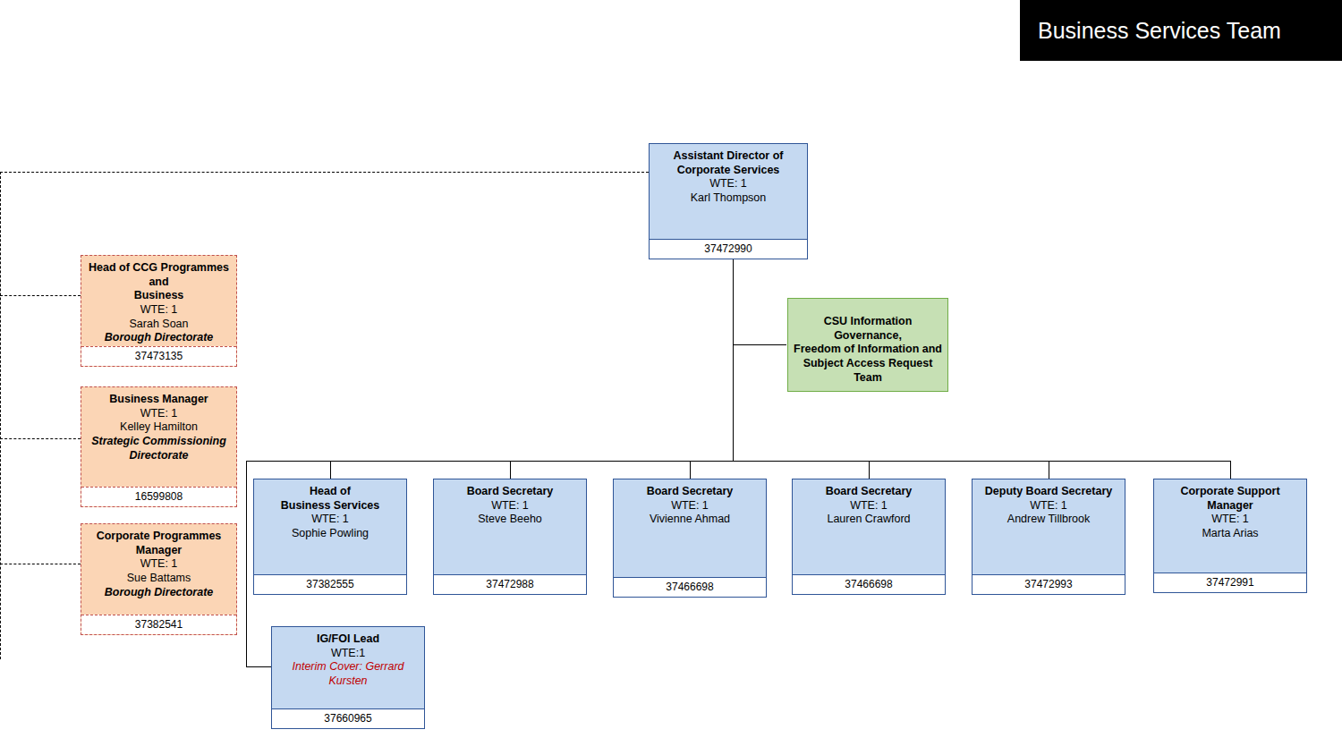Business Services Team
Assistant Director of
Corporate Services
WTE: 1
Karl Thompson
37472990
CSU Information Governance,
Freedom of Information and
Subject Access Request Team
Head of CCG Programmes and
Business
WTE: 1
Sarah Soan
Borough Directorate
37473135
Business Manager
WTE: 1
Kelley Hamilton
Strategic Commissioning
Directorate
16599808
Corporate Programmes
Manager
WTE: 1
Sue Battams
Borough Directorate
37382541
Head of
Business Services
WTE: 1
Sophie Powling
37382555
IG/FOI Lead
WTE:1
Interim Cover: Gerrard Kursten
37660965
Board Secretary
WTE: 1
Steve Beeho
37472988
Board Secretary
WTE: 1
Vivienne Ahmad
37466698
Board Secretary
WTE: 1
Lauren Crawford
37466698
Deputy Board Secretary
WTE: 1
Andrew Tillbrook
37472993
Corporate Support Manager
WTE: 1
Marta Arias
37472991